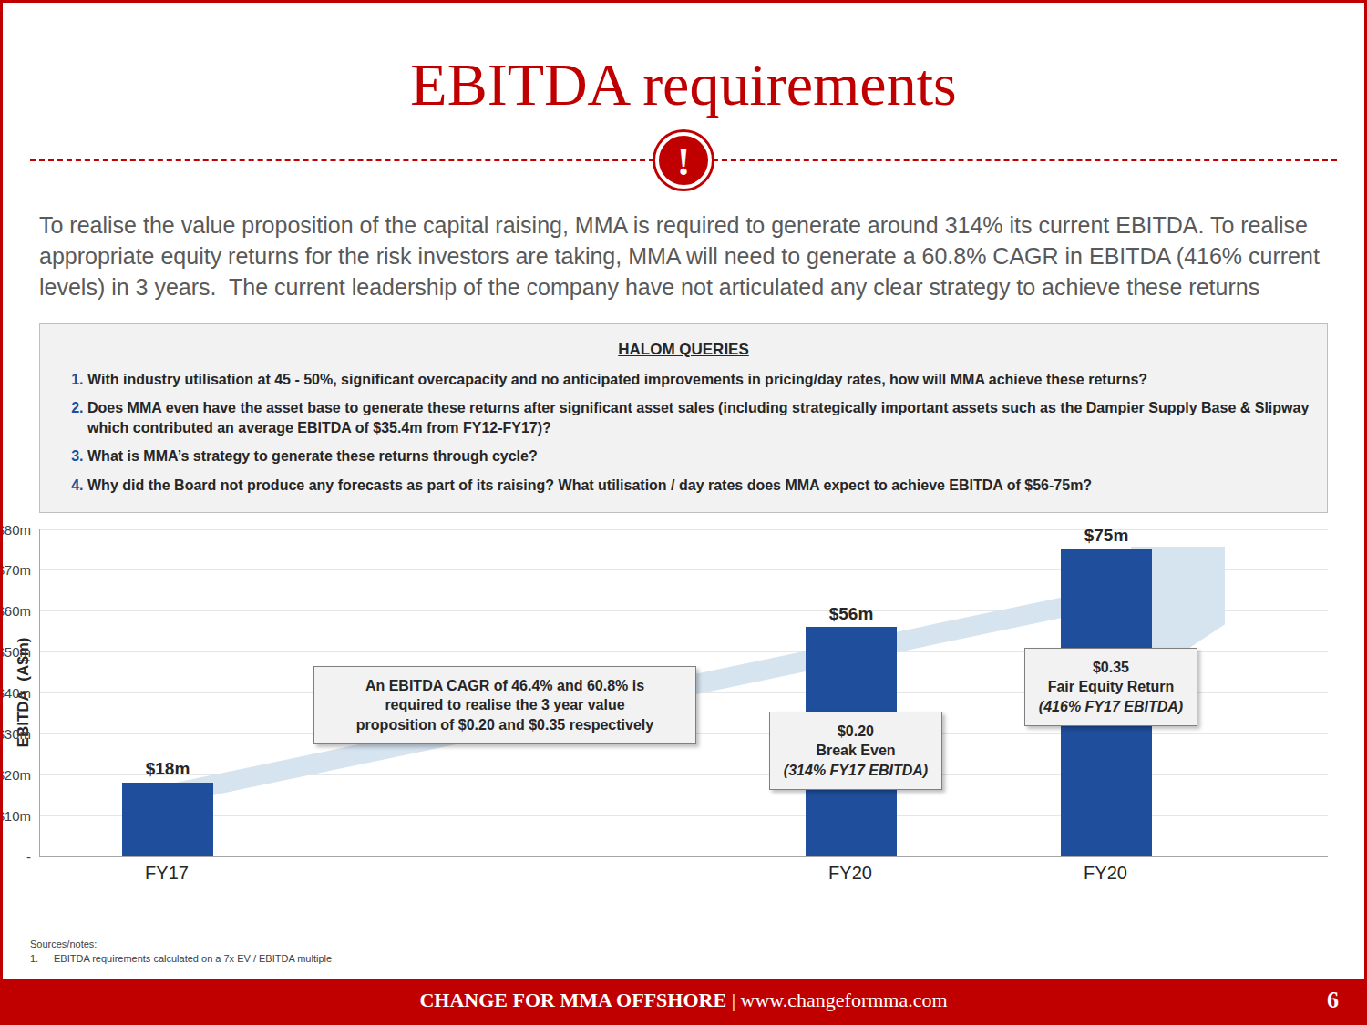EBITDA requirements
!
To realise the value proposition of the capital raising, MMA is required to generate around 314% its current EBITDA. To realise appropriate equity returns for the risk investors are taking, MMA will need to generate a 60.8% CAGR in EBITDA (416% current levels) in 3 years. The current leadership of the company have not articulated any clear strategy to achieve these returns
HALOM QUERIES
With industry utilisation at 45 - 50%, significant overcapacity and no anticipated improvements in pricing/day rates, how will MMA achieve these returns?
Does MMA even have the asset base to generate these returns after significant asset sales (including strategically important assets such as the Dampier Supply Base & Slipway which contributed an average EBITDA of $35.4m from FY12-FY17)?
What is MMA’s strategy to generate these returns through cycle?
Why did the Board not produce any forecasts as part of its raising? What utilisation / day rates does MMA expect to achieve EBITDA of $56-75m?
EBITDA (A$m)
$80m $70m $60m $50m $40m $30m $20m $10m -
$18m
$56m
$75m
An EBITDA CAGR of 46.4% and 60.8% is
required to realise the 3 year value
proposition of $0.20 and $0.35 respectively
$0.20
Break Even
(314% FY17 EBITDA)
$0.35
Fair Equity Return
(416% FY17 EBITDA)
FY17 FY20 FY20
Sources/notes:
1. EBITDA requirements calculated on a 7x EV / EBITDA multiple
CHANGE FOR MMA OFFSHORE | www.changeformma.com
6